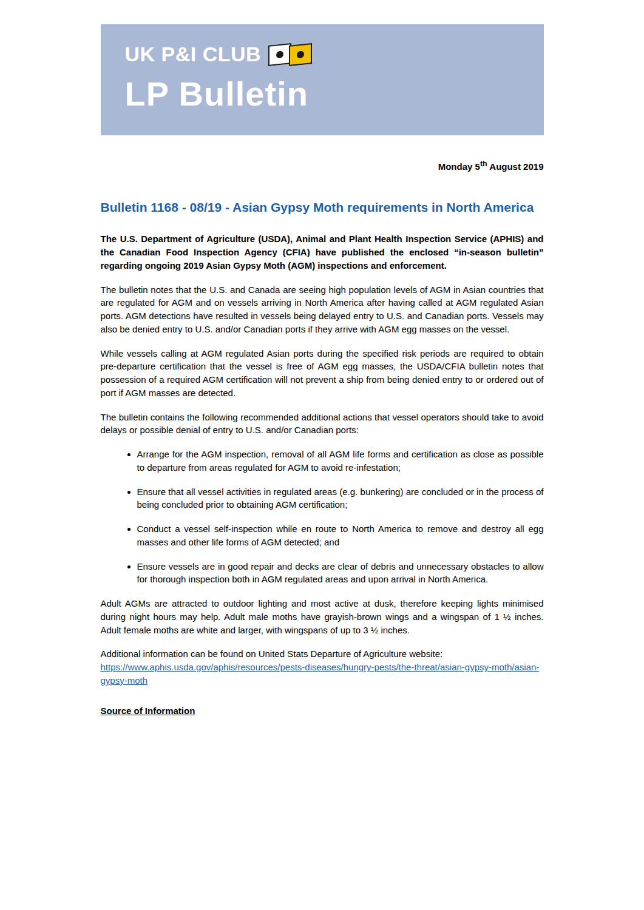UK P&I CLUB
LP Bulletin
Monday 5th August 2019
Bulletin 1168 - 08/19 - Asian Gypsy Moth requirements in North America
The U.S. Department of Agriculture (USDA), Animal and Plant Health Inspection Service (APHIS) and the Canadian Food Inspection Agency (CFIA) have published the enclosed “in-season bulletin” regarding ongoing 2019 Asian Gypsy Moth (AGM) inspections and enforcement.
The bulletin notes that the U.S. and Canada are seeing high population levels of AGM in Asian countries that are regulated for AGM and on vessels arriving in North America after having called at AGM regulated Asian ports. AGM detections have resulted in vessels being delayed entry to U.S. and Canadian ports. Vessels may also be denied entry to U.S. and/or Canadian ports if they arrive with AGM egg masses on the vessel.
While vessels calling at AGM regulated Asian ports during the specified risk periods are required to obtain pre-departure certification that the vessel is free of AGM egg masses, the USDA/CFIA bulletin notes that possession of a required AGM certification will not prevent a ship from being denied entry to or ordered out of port if AGM masses are detected.
The bulletin contains the following recommended additional actions that vessel operators should take to avoid delays or possible denial of entry to U.S. and/or Canadian ports:
Arrange for the AGM inspection, removal of all AGM life forms and certification as close as possible to departure from areas regulated for AGM to avoid re-infestation;
Ensure that all vessel activities in regulated areas (e.g. bunkering) are concluded or in the process of being concluded prior to obtaining AGM certification;
Conduct a vessel self-inspection while en route to North America to remove and destroy all egg masses and other life forms of AGM detected; and
Ensure vessels are in good repair and decks are clear of debris and unnecessary obstacles to allow for thorough inspection both in AGM regulated areas and upon arrival in North America.
Adult AGMs are attracted to outdoor lighting and most active at dusk, therefore keeping lights minimised during night hours may help. Adult male moths have grayish-brown wings and a wingspan of 1 ½ inches. Adult female moths are white and larger, with wingspans of up to 3 ½ inches.
Additional information can be found on United Stats Departure of Agriculture website:
https://www.aphis.usda.gov/aphis/resources/pests-diseases/hungry-pests/the-threat/asian-gypsy-moth/asian-gypsy-moth
Source of Information